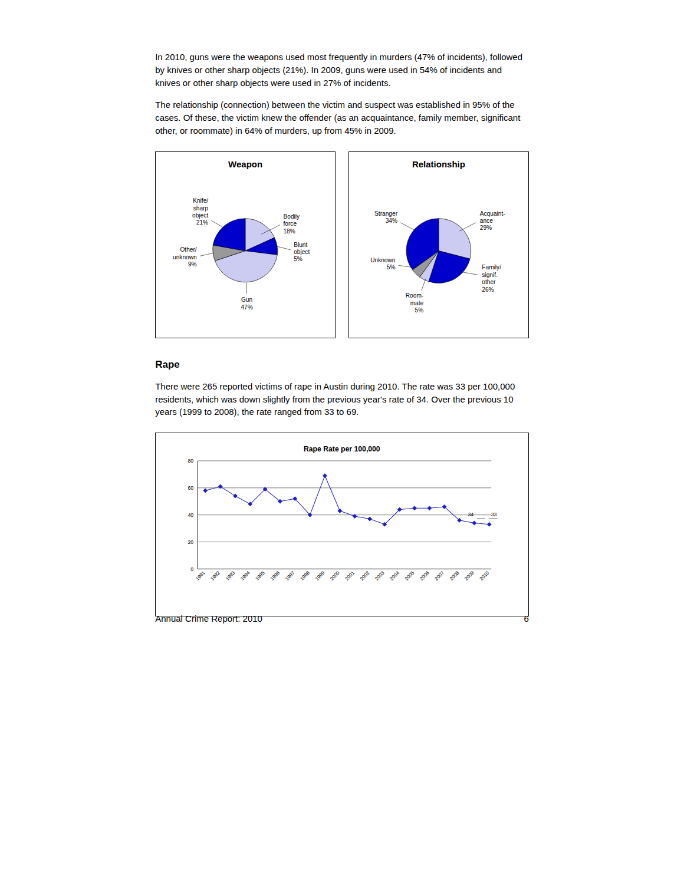In 2010, guns were the weapons used most frequently in murders (47% of incidents), followed by knives or other sharp objects (21%). In 2009, guns were used in 54% of incidents and knives or other sharp objects were used in 27% of incidents.
The relationship (connection) between the victim and suspect was established in 95% of the cases. Of these, the victim knew the offender (as an acquaintance, family member, significant other, or roommate) in 64% of murders, up from 45% in 2009.
Weapon
Slices start at 12 o'clock going clockwise: Bodily force 18% (0 -> 64.8deg) Blunt object 5% (64.8 -> 82.8) Gun 47% (82.8 -> 252) Other/unknown 9% (252 -> 284.4) Knife/sharp 21% (284.4 -> 360) Bodily force 18% Blunt object 5% Gun 47% Other/ unknown 9% Knife/ sharp object 21%
Relationship
Slices clockwise from 12 o'clock: Acquaintance 29% (0 -> 104.4) Family/signif other 26% (104.4 -> 198) Roommate 5% (198 -> 216) Unknown 5% (216 -> 234) Stranger 34% (234 -> 360) Acquaint- ance 29% Family/ signif. other 26% Room- mate 5% Unknown 5% Stranger 34%
Rape
There were 265 reported victims of rape in Austin during 2010. The rate was 33 per 100,000 residents, which was down slightly from the previous year's rate of 34. Over the previous 10 years (1999 to 2008), the rate ranged from 33 to 69.
Rape Rate per 100,000 80 60 40 20 0 34 33 1991 1992 1993 1994 1995 1996 1997 1998 1999 2000 2001 2002 2003 2004 2005 2006 2007 2008 2009 2010
Annual Crime Report: 2010 6